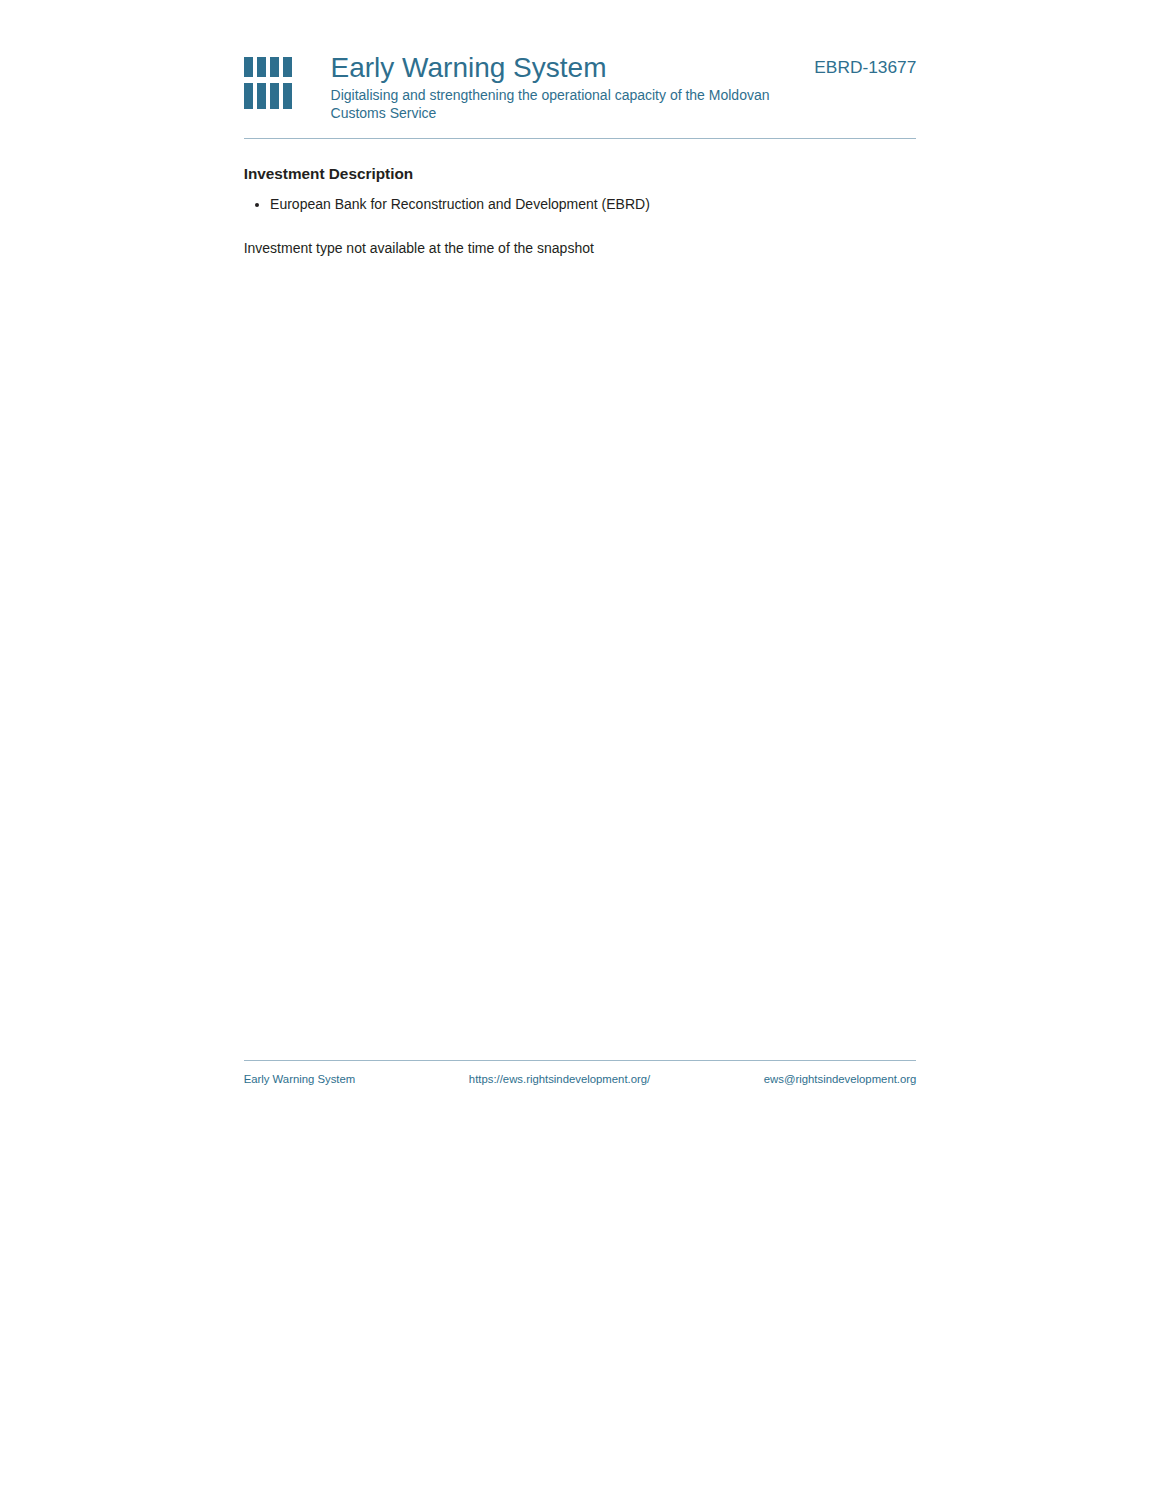Early Warning System
Digitalising and strengthening the operational capacity of the Moldovan Customs Service
EBRD-13677
Investment Description
European Bank for Reconstruction and Development (EBRD)
Investment type not available at the time of the snapshot
Early Warning System
https://ews.rightsindevelopment.org/
ews@rightsindevelopment.org